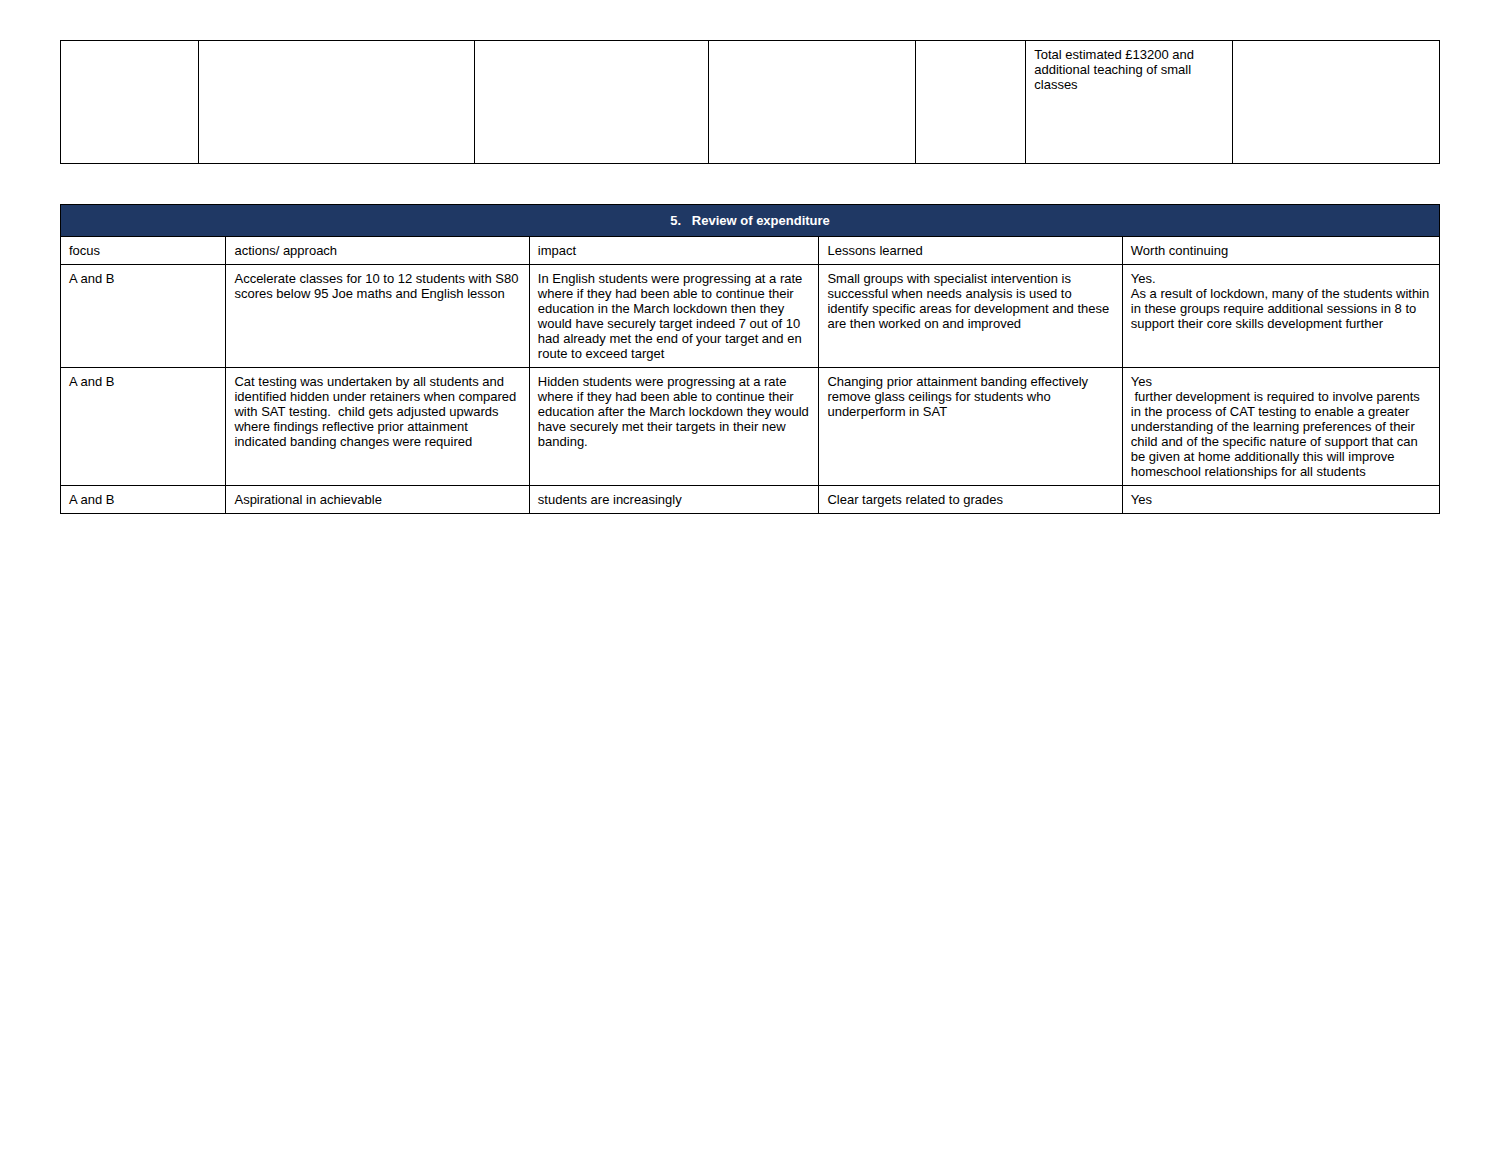| | | | | | Total estimated £13200 and additional teaching of small classes | |
| 5. Review of expenditure |
| focus | actions/ approach | impact | Lessons learned | Worth continuing |
| A and B | Accelerate classes for 10 to 12 students with S80 scores below 95 Joe maths and English lesson | In English students were progressing at a rate where if they had been able to continue their education in the March lockdown then they would have securely target indeed 7 out of 10 had already met the end of your target and en route to exceed target | Small groups with specialist intervention is successful when needs analysis is used to identify specific areas for development and these are then worked on and improved | Yes. As a result of lockdown, many of the students within in these groups require additional sessions in 8 to support their core skills development further |
| A and B | Cat testing was undertaken by all students and identified hidden under retainers when compared with SAT testing. child gets adjusted upwards where findings reflective prior attainment indicated banding changes were required | Hidden students were progressing at a rate where if they had been able to continue their education after the March lockdown they would have securely met their targets in their new banding. | Changing prior attainment banding effectively remove glass ceilings for students who underperform in SAT | Yes further development is required to involve parents in the process of CAT testing to enable a greater understanding of the learning preferences of their child and of the specific nature of support that can be given at home additionally this will improve homeschool relationships for all students |
| A and B | Aspirational in achievable | students are increasingly | Clear targets related to grades | Yes |